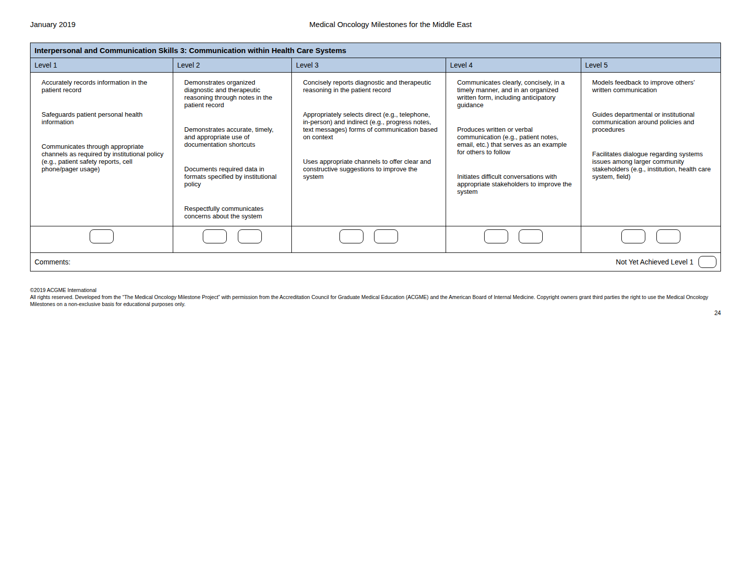January 2019
Medical Oncology Milestones for the Middle East
| Interpersonal and Communication Skills 3: Communication within Health Care Systems |
| Level 1 | Level 2 | Level 3 | Level 4 | Level 5 |
| Accurately records information in the patient record Safeguards patient personal health information Communicates through appropriate channels as required by institutional policy (e.g., patient safety reports, cell phone/pager usage) | Demonstrates organized diagnostic and therapeutic reasoning through notes in the patient record Demonstrates accurate, timely, and appropriate use of documentation shortcuts Documents required data in formats specified by institutional policy Respectfully communicates concerns about the system | Concisely reports diagnostic and therapeutic reasoning in the patient record Appropriately selects direct (e.g., telephone, in-person) and indirect (e.g., progress notes, text messages) forms of communication based on context Uses appropriate channels to offer clear and constructive suggestions to improve the system | Communicates clearly, concisely, in a timely manner, and in an organized written form, including anticipatory guidance Produces written or verbal communication (e.g., patient notes, email, etc.) that serves as an example for others to follow Initiates difficult conversations with appropriate stakeholders to improve the system | Models feedback to improve others’ written communication Guides departmental or institutional communication around policies and procedures Facilitates dialogue regarding systems issues among larger community stakeholders (e.g., institution, health care system, field) |
| Comments: Not Yet Achieved Level 1 |
©2019 ACGME International
All rights reserved. Developed from the “The Medical Oncology Milestone Project” with permission from the Accreditation Council for Graduate Medical Education (ACGME) and the American Board of Internal Medicine. Copyright owners grant third parties the right to use the Medical Oncology Milestones on a non-exclusive basis for educational purposes only.
24